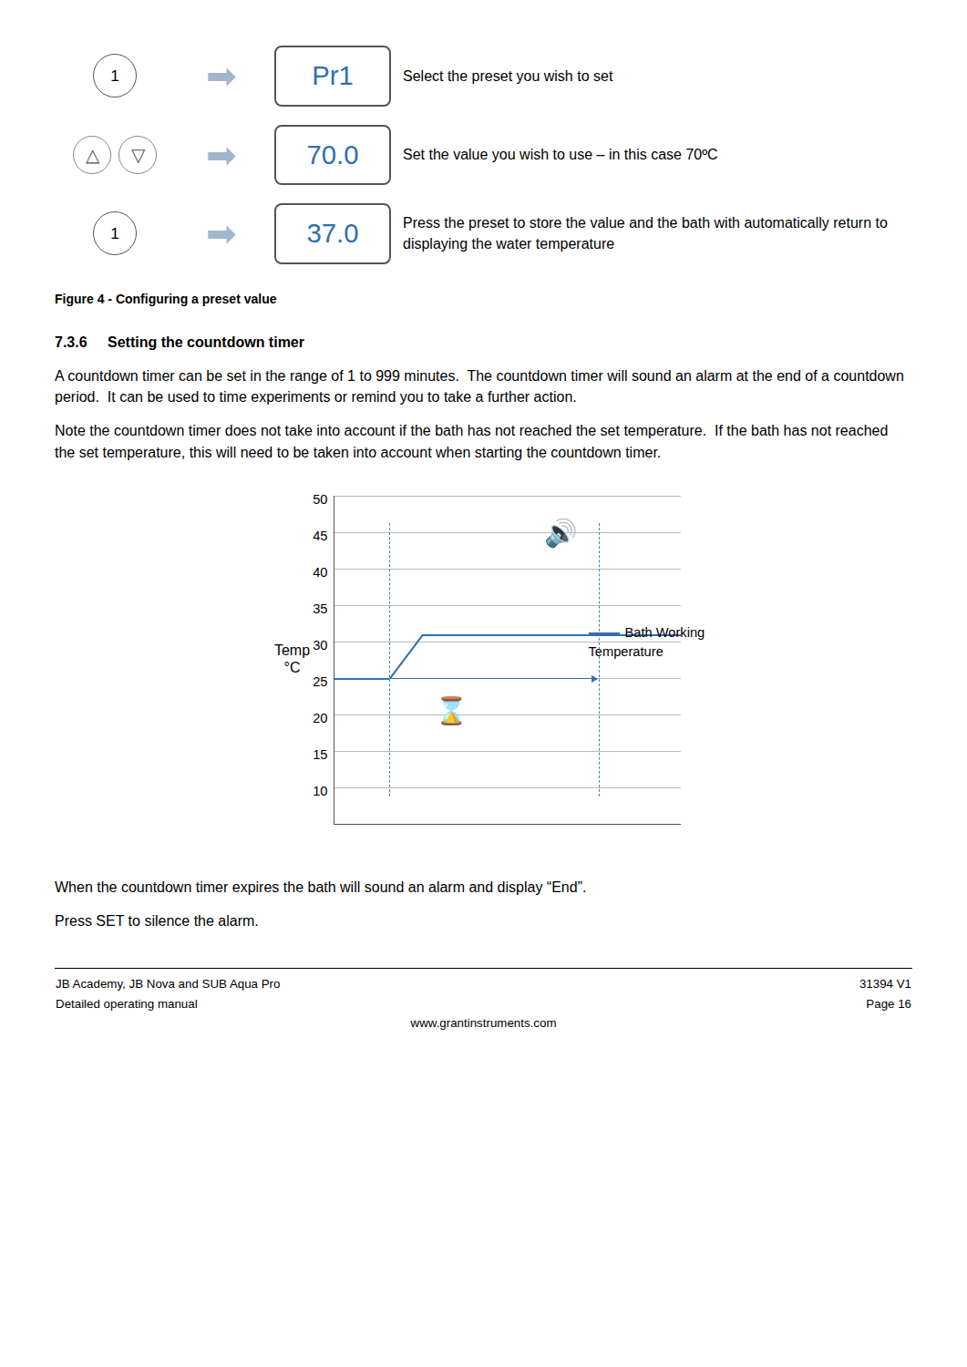| 1 | ➡ | Pr1 | Select the preset you wish to set |
| △ ▽ | ➡ | 70.0 | Set the value you wish to use – in this case 70ºC |
| 1 | ➡ | 37.0 | Press the preset to store the value and the bath with automatically return to displaying the water temperature |
Figure 4 - Configuring a preset value
7.3.6 Setting the countdown timer
A countdown timer can be set in the range of 1 to 999 minutes. The countdown timer will sound an alarm at the end of a countdown period. It can be used to time experiments or remind you to take a further action.
Note the countdown timer does not take into account if the bath has not reached the set temperature. If the bath has not reached the set temperature, this will need to be taken into account when starting the countdown timer.
Temp
°C
🔊
⌛
50
45
40
35
30
25
20
15
10
Bath Working Temperature
When the countdown timer expires the bath will sound an alarm and display “End”.
Press SET to silence the alarm.
| JB Academy, JB Nova and SUB Aqua Pro | 31394 V1 |
| Detailed operating manual | Page 16 |
| www.grantinstruments.com |